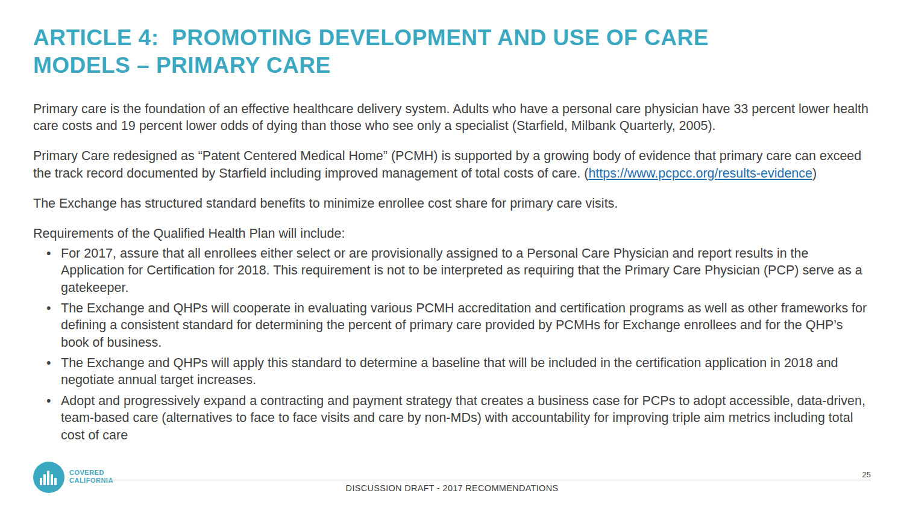ARTICLE 4: PROMOTING DEVELOPMENT AND USE OF CARE
MODELS – PRIMARY CARE
Primary care is the foundation of an effective healthcare delivery system. Adults who have a personal care physician have 33 percent lower health care costs and 19 percent lower odds of dying than those who see only a specialist (Starfield, Milbank Quarterly, 2005).
Primary Care redesigned as “Patent Centered Medical Home” (PCMH) is supported by a growing body of evidence that primary care can exceed the track record documented by Starfield including improved management of total costs of care. (https://www.pcpcc.org/results-evidence)
The Exchange has structured standard benefits to minimize enrollee cost share for primary care visits.
Requirements of the Qualified Health Plan will include:
For 2017, assure that all enrollees either select or are provisionally assigned to a Personal Care Physician and report results in the Application for Certification for 2018. This requirement is not to be interpreted as requiring that the Primary Care Physician (PCP) serve as a gatekeeper.
The Exchange and QHPs will cooperate in evaluating various PCMH accreditation and certification programs as well as other frameworks for defining a consistent standard for determining the percent of primary care provided by PCMHs for Exchange enrollees and for the QHP’s book of business.
The Exchange and QHPs will apply this standard to determine a baseline that will be included in the certification application in 2018 and negotiate annual target increases.
Adopt and progressively expand a contracting and payment strategy that creates a business case for PCPs to adopt accessible, data-driven, team-based care (alternatives to face to face visits and care by non-MDs) with accountability for improving triple aim metrics including total cost of care
COVERED
CALIFORNIA
25
DISCUSSION DRAFT - 2017 RECOMMENDATIONS